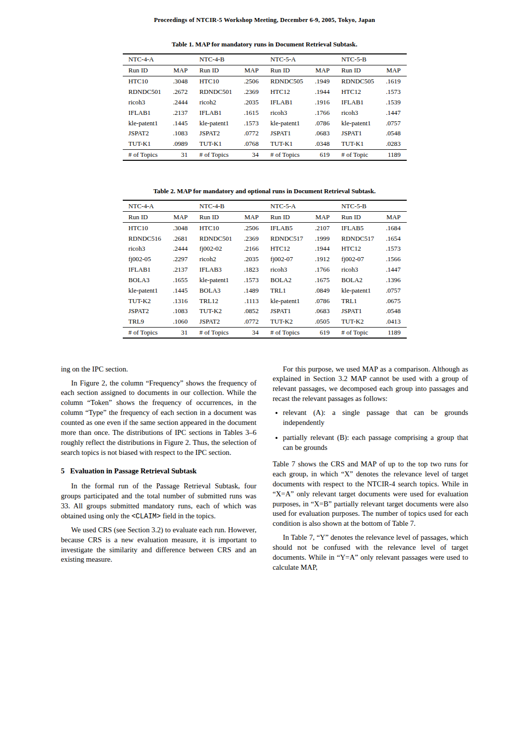Proceedings of NTCIR-5 Workshop Meeting, December 6-9, 2005, Tokyo, Japan
Table 1. MAP for mandatory runs in Document Retrieval Subtask.
| NTC-4-A | NTC-4-B | NTC-5-A | NTC-5-B |
| --- | --- | --- | --- |
| Run ID | MAP | Run ID | MAP | Run ID | MAP | Run ID | MAP |
| HTC10 | .3048 | HTC10 | .2506 | RDNDC505 | .1949 | RDNDC505 | .1619 |
| RDNDC501 | .2672 | RDNDC501 | .2369 | HTC12 | .1944 | HTC12 | .1573 |
| ricoh3 | .2444 | ricoh2 | .2035 | IFLAB1 | .1916 | IFLAB1 | .1539 |
| IFLAB1 | .2137 | IFLAB1 | .1615 | ricoh3 | .1766 | ricoh3 | .1447 |
| kle-patent1 | .1445 | kle-patent1 | .1573 | kle-patent1 | .0786 | kle-patent1 | .0757 |
| JSPAT2 | .1083 | JSPAT2 | .0772 | JSPAT1 | .0683 | JSPAT1 | .0548 |
| TUT-K1 | .0989 | TUT-K1 | .0768 | TUT-K1 | .0348 | TUT-K1 | .0283 |
| # of Topics | 31 | # of Topics | 34 | # of Topics | 619 | # of Topic | 1189 |
Table 2. MAP for mandatory and optional runs in Document Retrieval Subtask.
| NTC-4-A | NTC-4-B | NTC-5-A | NTC-5-B |
| --- | --- | --- | --- |
| Run ID | MAP | Run ID | MAP | Run ID | MAP | Run ID | MAP |
| HTC10 | .3048 | HTC10 | .2506 | IFLAB5 | .2107 | IFLAB5 | .1684 |
| RDNDC516 | .2681 | RDNDC501 | .2369 | RDNDC517 | .1999 | RDNDC517 | .1654 |
| ricoh3 | .2444 | fj002-02 | .2166 | HTC12 | .1944 | HTC12 | .1573 |
| fj002-05 | .2297 | ricoh2 | .2035 | fj002-07 | .1912 | fj002-07 | .1566 |
| IFLAB1 | .2137 | IFLAB3 | .1823 | ricoh3 | .1766 | ricoh3 | .1447 |
| BOLA3 | .1655 | kle-patent1 | .1573 | BOLA2 | .1675 | BOLA2 | .1396 |
| kle-patent1 | .1445 | BOLA3 | .1489 | TRL1 | .0849 | kle-patent1 | .0757 |
| TUT-K2 | .1316 | TRL12 | .1113 | kle-patent1 | .0786 | TRL1 | .0675 |
| JSPAT2 | .1083 | TUT-K2 | .0852 | JSPAT1 | .0683 | JSPAT1 | .0548 |
| TRL9 | .1060 | JSPAT2 | .0772 | TUT-K2 | .0505 | TUT-K2 | .0413 |
| # of Topics | 31 | # of Topics | 34 | # of Topics | 619 | # of Topic | 1189 |
ing on the IPC section.
In Figure 2, the column “Frequency” shows the frequency of each section assigned to documents in our collection. While the column “Token” shows the frequency of occurrences, in the column “Type” the frequency of each section in a document was counted as one even if the same section appeared in the document more than once. The distributions of IPC sections in Tables 3–6 roughly reflect the distributions in Figure 2. Thus, the selection of search topics is not biased with respect to the IPC section.
5 Evaluation in Passage Retrieval Subtask
In the formal run of the Passage Retrieval Subtask, four groups participated and the total number of submitted runs was 33. All groups submitted mandatory runs, each of which was obtained using only the <CLAIM> field in the topics.
We used CRS (see Section 3.2) to evaluate each run. However, because CRS is a new evaluation measure, it is important to investigate the similarity and difference between CRS and an existing measure.
For this purpose, we used MAP as a comparison. Although as explained in Section 3.2 MAP cannot be used with a group of relevant passages, we decomposed each group into passages and recast the relevant passages as follows:
relevant (A): a single passage that can be grounds independently
partially relevant (B): each passage comprising a group that can be grounds
Table 7 shows the CRS and MAP of up to the top two runs for each group, in which “X” denotes the relevance level of target documents with respect to the NTCIR-4 search topics. While in “X=A” only relevant target documents were used for evaluation purposes, in “X=B” partially relevant target documents were also used for evaluation purposes. The number of topics used for each condition is also shown at the bottom of Table 7.
In Table 7, “Y” denotes the relevance level of passages, which should not be confused with the relevance level of target documents. While in “Y=A” only relevant passages were used to calculate MAP,